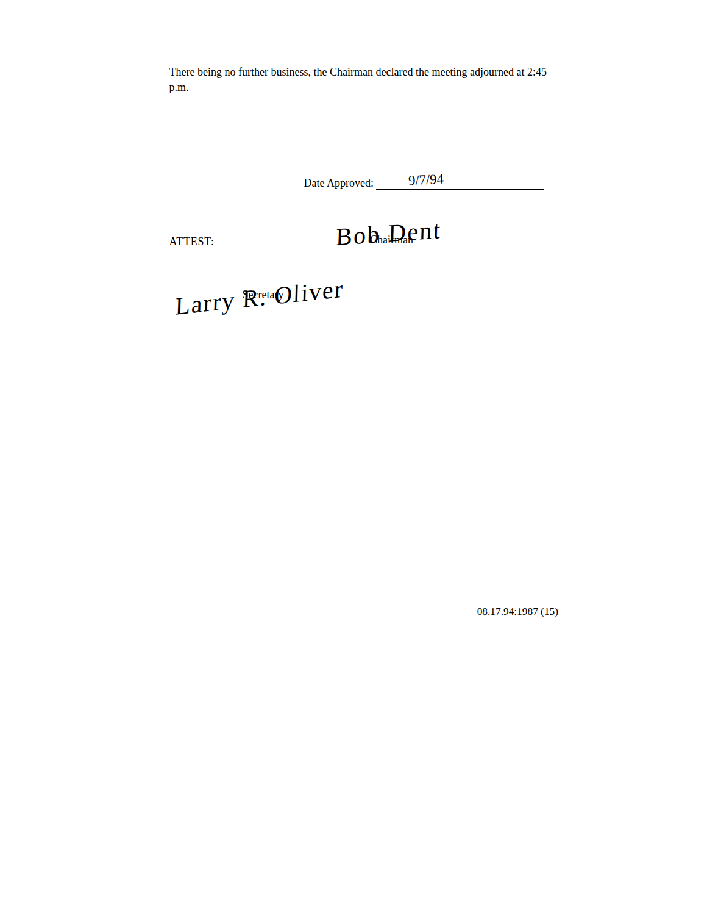There being no further business, the Chairman declared the meeting adjourned at 2:45 p.m.
Date Approved: 9/7/94
Bob Dent
Chairman
ATTEST:
Larry R. Oliver
Secretary
08.17.94:1987 (15)